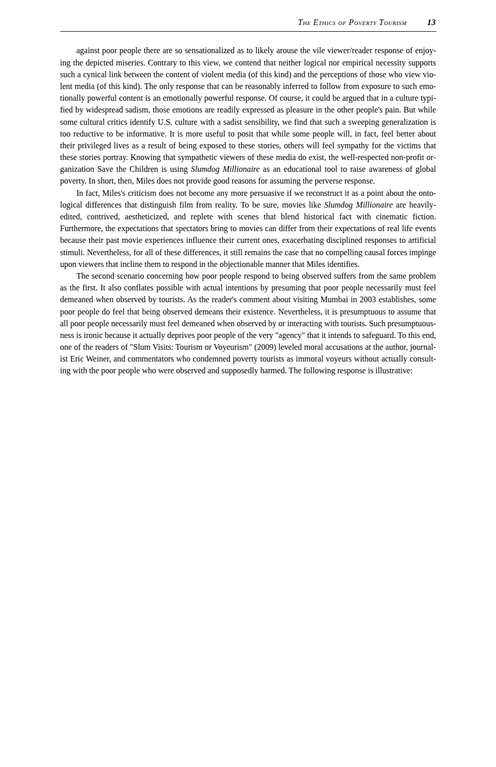The Ethics of Poverty Tourism 13
against poor people there are so sensationalized as to likely arouse the vile viewer/reader response of enjoying the depicted miseries. Contrary to this view, we contend that neither logical nor empirical necessity supports such a cynical link between the content of violent media (of this kind) and the perceptions of those who view violent media (of this kind). The only response that can be reasonably inferred to follow from exposure to such emotionally powerful content is an emotionally powerful response. Of course, it could be argued that in a culture typified by widespread sadism, those emotions are readily expressed as pleasure in the other people's pain. But while some cultural critics identify U.S. culture with a sadist sensibility, we find that such a sweeping generalization is too reductive to be informative. It is more useful to posit that while some people will, in fact, feel better about their privileged lives as a result of being exposed to these stories, others will feel sympathy for the victims that these stories portray. Knowing that sympathetic viewers of these media do exist, the well-respected non-profit organization Save the Children is using Slumdog Millionaire as an educational tool to raise awareness of global poverty. In short, then, Miles does not provide good reasons for assuming the perverse response.
In fact, Miles's criticism does not become any more persuasive if we reconstruct it as a point about the ontological differences that distinguish film from reality. To be sure, movies like Slumdog Millionaire are heavily-edited, contrived, aestheticized, and replete with scenes that blend historical fact with cinematic fiction. Furthermore, the expectations that spectators bring to movies can differ from their expectations of real life events because their past movie experiences influence their current ones, exacerbating disciplined responses to artificial stimuli. Nevertheless, for all of these differences, it still remains the case that no compelling causal forces impinge upon viewers that incline them to respond in the objectionable manner that Miles identifies.
The second scenario concerning how poor people respond to being observed suffers from the same problem as the first. It also conflates possible with actual intentions by presuming that poor people necessarily must feel demeaned when observed by tourists. As the reader's comment about visiting Mumbai in 2003 establishes, some poor people do feel that being observed demeans their existence. Nevertheless, it is presumptuous to assume that all poor people necessarily must feel demeaned when observed by or interacting with tourists. Such presumptuousness is ironic because it actually deprives poor people of the very "agency" that it intends to safeguard. To this end, one of the readers of "Slum Visits: Tourism or Voyeurism" (2009) leveled moral accusations at the author, journalist Eric Weiner, and commentators who condemned poverty tourists as immoral voyeurs without actually consulting with the poor people who were observed and supposedly harmed. The following response is illustrative: